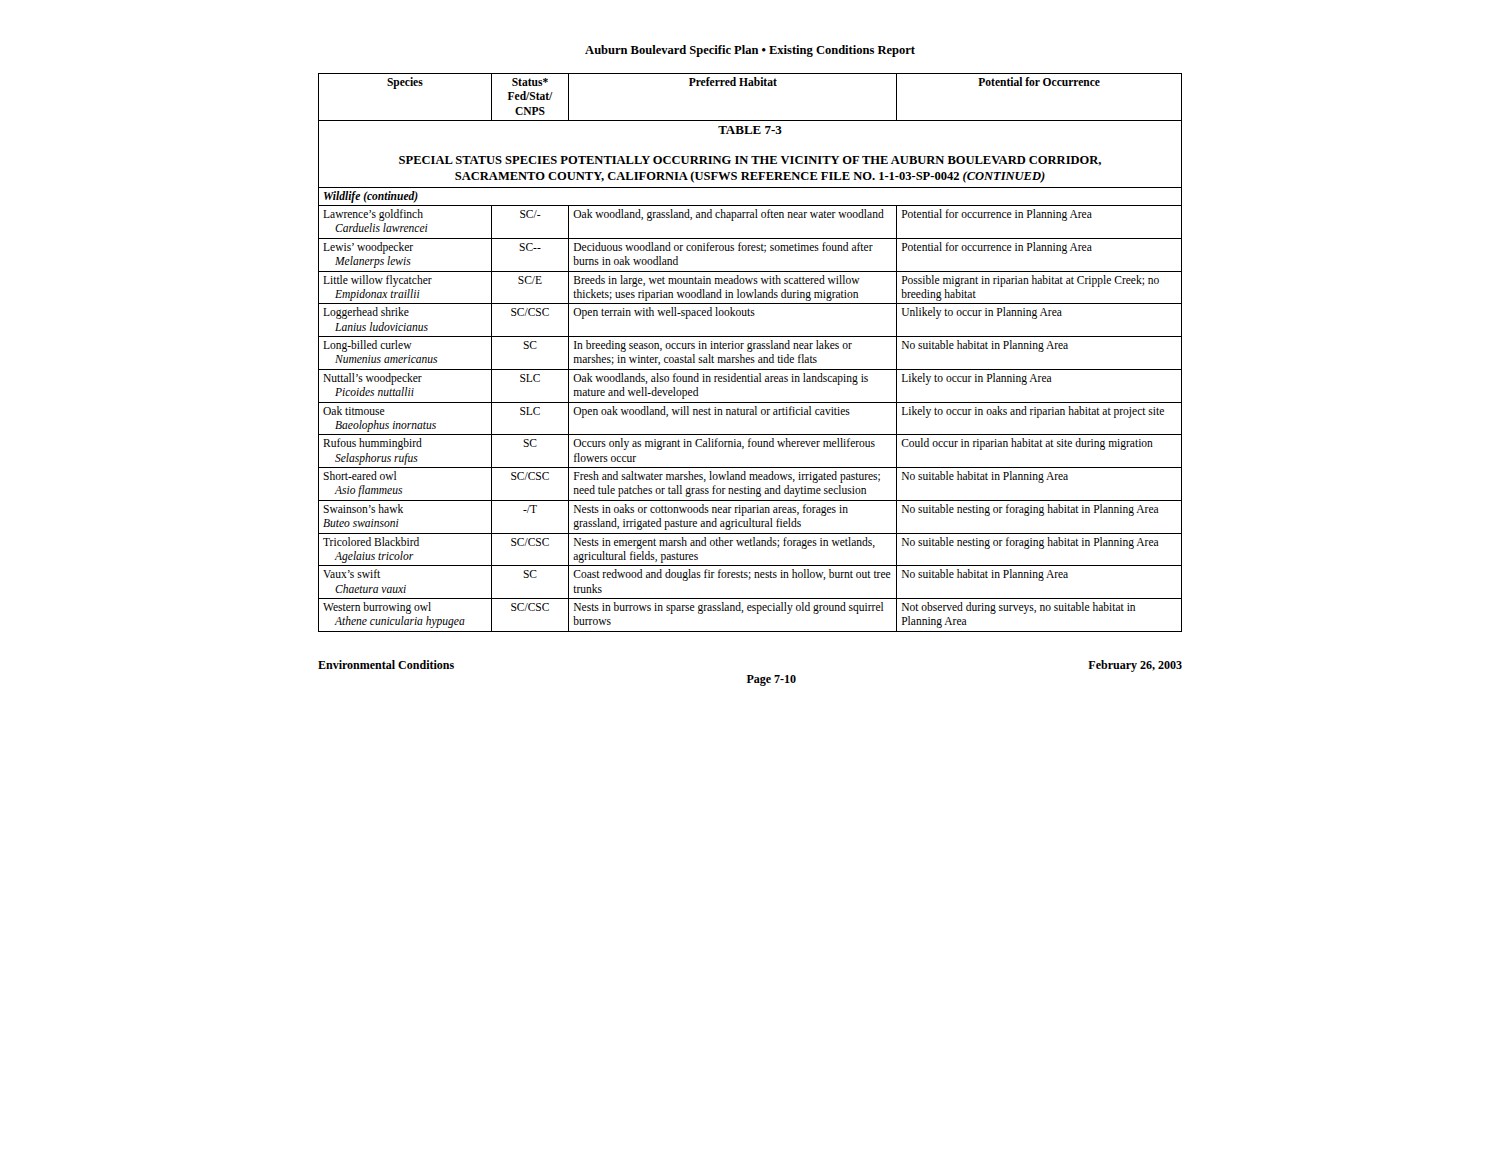Auburn Boulevard Specific Plan • Existing Conditions Report
| TABLE 7-3 SPECIAL STATUS SPECIES POTENTIALLY OCCURRING IN THE VICINITY OF THE AUBURN BOULEVARD CORRIDOR, SACRAMENTO COUNTY, CALIFORNIA (USFWS REFERENCE FILE NO. 1-1-03-SP-0042 (CONTINUED) |
| Wildlife (continued) |
| Species | Status* Fed/Stat/ CNPS | Preferred Habitat | Potential for Occurrence |
| Lawrence’s goldfinch Carduelis lawrencei | SC/- | Oak woodland, grassland, and chaparral often near water woodland | Potential for occurrence in Planning Area |
| Lewis’ woodpecker Melanerps lewis | SC-- | Deciduous woodland or coniferous forest; sometimes found after burns in oak woodland | Potential for occurrence in Planning Area |
| Little willow flycatcher Empidonax traillii | SC/E | Breeds in large, wet mountain meadows with scattered willow thickets; uses riparian woodland in lowlands during migration | Possible migrant in riparian habitat at Cripple Creek; no breeding habitat |
| Loggerhead shrike Lanius ludovicianus | SC/CSC | Open terrain with well-spaced lookouts | Unlikely to occur in Planning Area |
| Long-billed curlew Numenius americanus | SC | In breeding season, occurs in interior grassland near lakes or marshes; in winter, coastal salt marshes and tide flats | No suitable habitat in Planning Area |
| Nuttall’s woodpecker Picoides nuttallii | SLC | Oak woodlands, also found in residential areas in landscaping is mature and well-developed | Likely to occur in Planning Area |
| Oak titmouse Baeolophus inornatus | SLC | Open oak woodland, will nest in natural or artificial cavities | Likely to occur in oaks and riparian habitat at project site |
| Rufous hummingbird Selasphorus rufus | SC | Occurs only as migrant in California, found wherever melliferous flowers occur | Could occur in riparian habitat at site during migration |
| Short-eared owl Asio flammeus | SC/CSC | Fresh and saltwater marshes, lowland meadows, irrigated pastures; need tule patches or tall grass for nesting and daytime seclusion | No suitable habitat in Planning Area |
| Swainson’s hawk Buteo swainsoni | -/T | Nests in oaks or cottonwoods near riparian areas, forages in grassland, irrigated pasture and agricultural fields | No suitable nesting or foraging habitat in Planning Area |
| Tricolored Blackbird Agelaius tricolor | SC/CSC | Nests in emergent marsh and other wetlands; forages in wetlands, agricultural fields, pastures | No suitable nesting or foraging habitat in Planning Area |
| Vaux’s swift Chaetura vauxi | SC | Coast redwood and douglas fir forests; nests in hollow, burnt out tree trunks | No suitable habitat in Planning Area |
| Western burrowing owl Athene cunicularia hypugea | SC/CSC | Nests in burrows in sparse grassland, especially old ground squirrel burrows | Not observed during surveys, no suitable habitat in Planning Area |
Environmental Conditions
February 26, 2003
Page 7-10